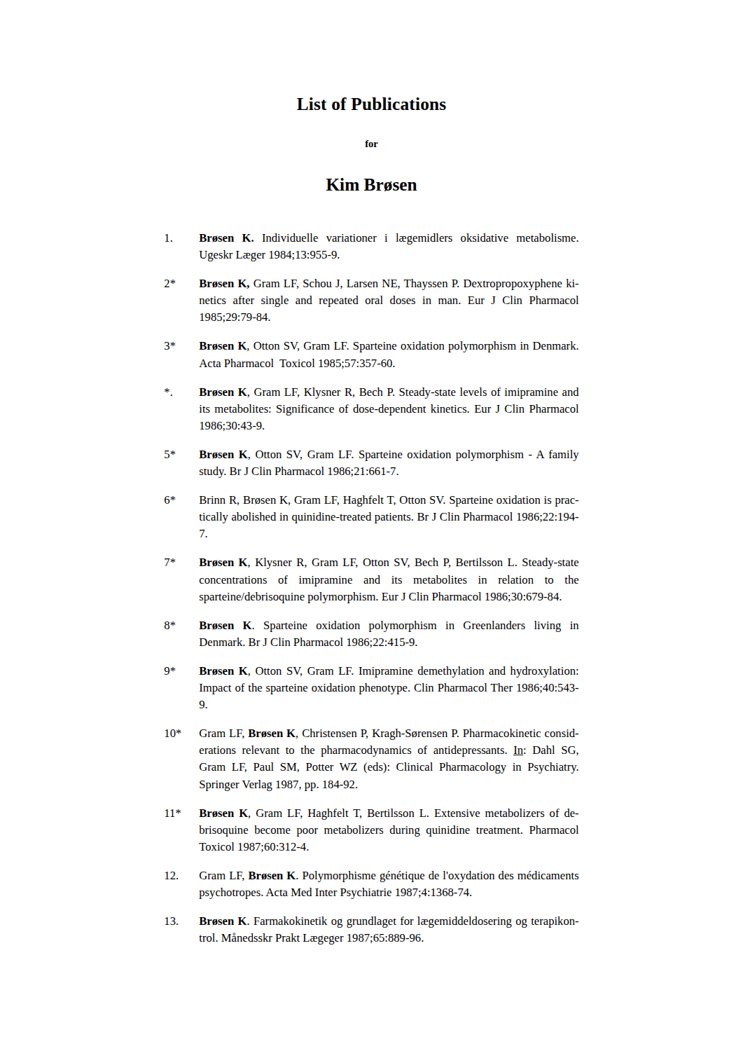List of Publications
for
Kim Brøsen
1. Brøsen K. Individuelle variationer i lægemidlers oksidative metabolisme. Ugeskr Læger 1984;13:955-9.
2* Brøsen K, Gram LF, Schou J, Larsen NE, Thayssen P. Dextropropoxyphene kinetics after single and repeated oral doses in man. Eur J Clin Pharmacol 1985;29:79-84.
3* Brøsen K, Otton SV, Gram LF. Sparteine oxidation polymorphism in Denmark. Acta Pharmacol Toxicol 1985;57:357-60.
*. Brøsen K, Gram LF, Klysner R, Bech P. Steady-state levels of imipramine and its metabolites: Significance of dose-dependent kinetics. Eur J Clin Pharmacol 1986;30:43-9.
5* Brøsen K, Otton SV, Gram LF. Sparteine oxidation polymorphism - A family study. Br J Clin Pharmacol 1986;21:661-7.
6* Brinn R, Brøsen K, Gram LF, Haghfelt T, Otton SV. Sparteine oxidation is practically abolished in quinidine-treated patients. Br J Clin Pharmacol 1986;22:194-7.
7* Brøsen K, Klysner R, Gram LF, Otton SV, Bech P, Bertilsson L. Steady-state concentrations of imipramine and its metabolites in relation to the sparteine/debrisoquine polymorphism. Eur J Clin Pharmacol 1986;30:679-84.
8* Brøsen K. Sparteine oxidation polymorphism in Greenlanders living in Denmark. Br J Clin Pharmacol 1986;22:415-9.
9* Brøsen K, Otton SV, Gram LF. Imipramine demethylation and hydroxylation: Impact of the sparteine oxidation phenotype. Clin Pharmacol Ther 1986;40:543-9.
10* Gram LF, Brøsen K, Christensen P, Kragh-Sørensen P. Pharmacokinetic considerations relevant to the pharmacodynamics of antidepressants. In: Dahl SG, Gram LF, Paul SM, Potter WZ (eds): Clinical Pharmacology in Psychiatry. Springer Verlag 1987, pp. 184-92.
11* Brøsen K, Gram LF, Haghfelt T, Bertilsson L. Extensive metabolizers of debrisoquine become poor metabolizers during quinidine treatment. Pharmacol Toxicol 1987;60:312-4.
12. Gram LF, Brøsen K. Polymorphisme génétique de l'oxydation des médicaments psychotropes. Acta Med Inter Psychiatrie 1987;4:1368-74.
13. Brøsen K. Farmakokinetik og grundlaget for lægemiddeldosering og terapikontrol. Månedsskr Prakt Lægeger 1987;65:889-96.